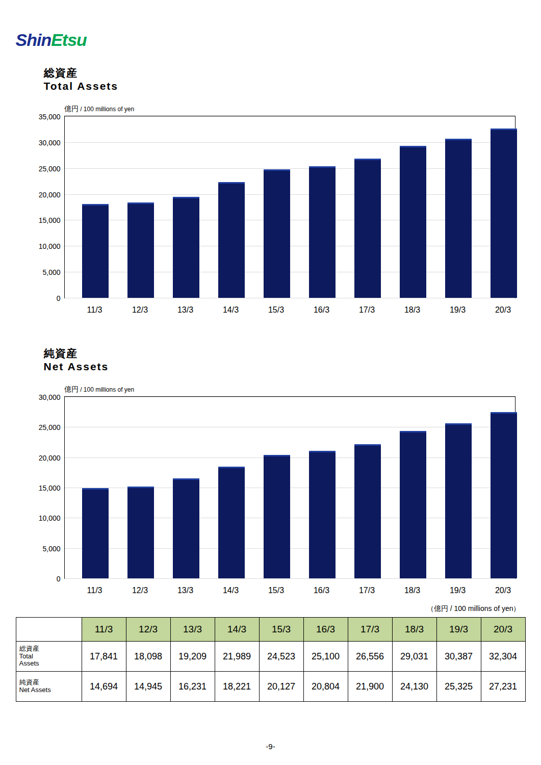ShinEtsu
総資産
Total Assets
億円 / 100 millions of yen
35,000
30,000
25,000
20,000
15,000
10,000
5,000
0
11/3
12/3
13/3
14/3
15/3
16/3
17/3
18/3
19/3
20/3
純資産
Net Assets
億円 / 100 millions of yen
30,000
25,000
20,000
15,000
10,000
5,000
0
11/3
12/3
13/3
14/3
15/3
16/3
17/3
18/3
19/3
20/3
（億円 / 100 millions of yen）
| | 11/3 | 12/3 | 13/3 | 14/3 | 15/3 | 16/3 | 17/3 | 18/3 | 19/3 | 20/3 |
| --- | --- | --- | --- | --- | --- | --- | --- | --- | --- | --- |
| 総資産 Total Assets | 17,841 | 18,098 | 19,209 | 21,989 | 24,523 | 25,100 | 26,556 | 29,031 | 30,387 | 32,304 |
| 純資産 Net Assets | 14,694 | 14,945 | 16,231 | 18,221 | 20,127 | 20,804 | 21,900 | 24,130 | 25,325 | 27,231 |
-9-